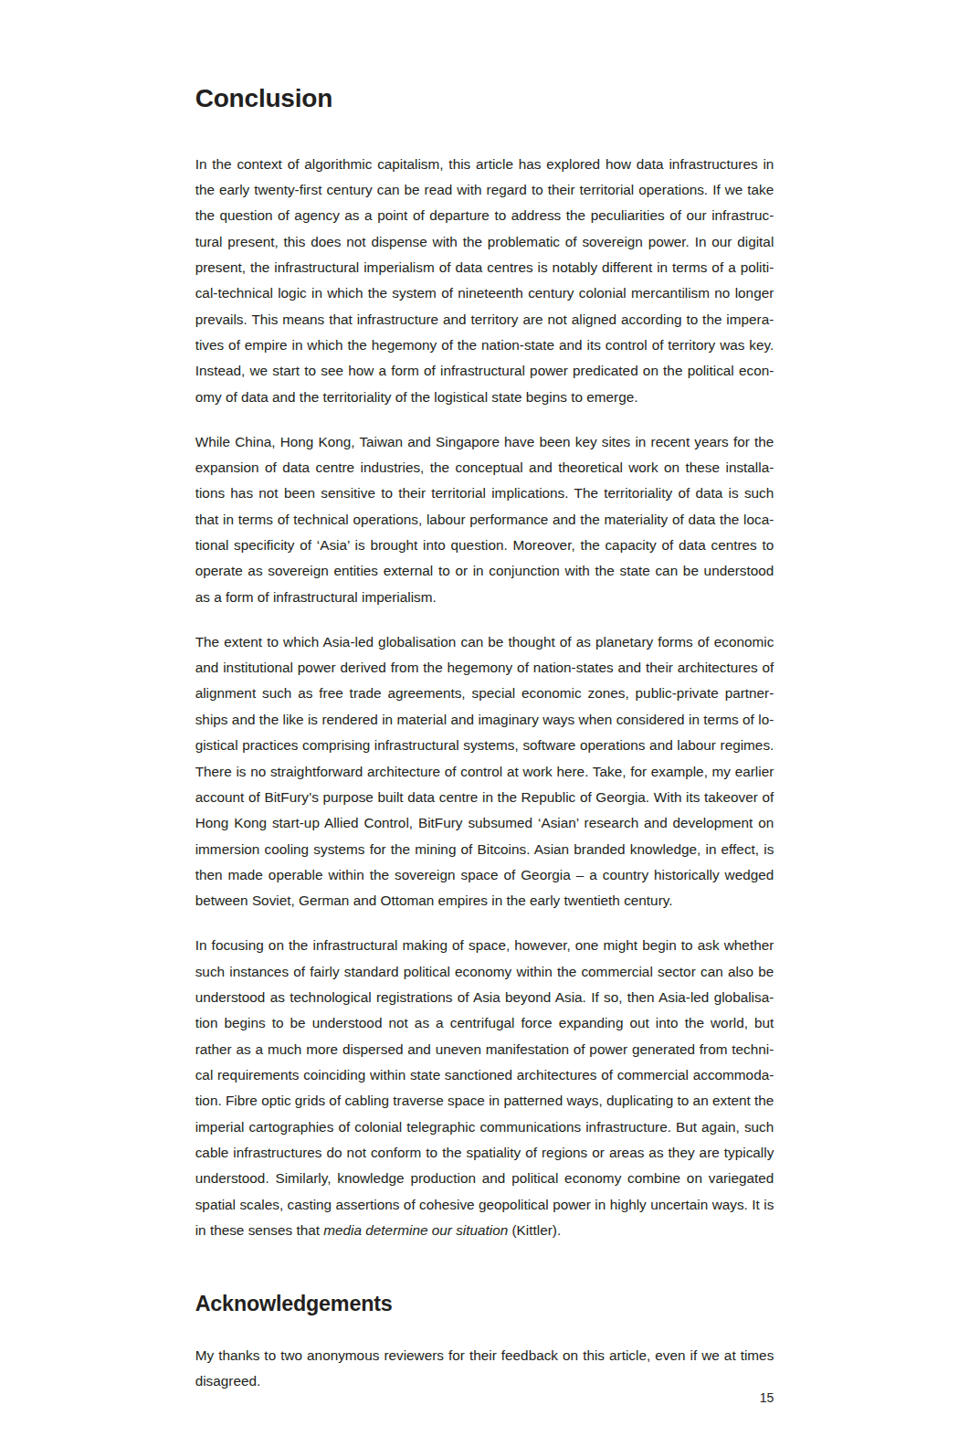Conclusion
In the context of algorithmic capitalism, this article has explored how data infrastructures in the early twenty-first century can be read with regard to their territorial operations. If we take the question of agency as a point of departure to address the peculiarities of our infrastructural present, this does not dispense with the problematic of sovereign power. In our digital present, the infrastructural imperialism of data centres is notably different in terms of a political-technical logic in which the system of nineteenth century colonial mercantilism no longer prevails. This means that infrastructure and territory are not aligned according to the imperatives of empire in which the hegemony of the nation-state and its control of territory was key. Instead, we start to see how a form of infrastructural power predicated on the political economy of data and the territoriality of the logistical state begins to emerge.
While China, Hong Kong, Taiwan and Singapore have been key sites in recent years for the expansion of data centre industries, the conceptual and theoretical work on these installations has not been sensitive to their territorial implications. The territoriality of data is such that in terms of technical operations, labour performance and the materiality of data the locational specificity of ‘Asia’ is brought into question. Moreover, the capacity of data centres to operate as sovereign entities external to or in conjunction with the state can be understood as a form of infrastructural imperialism.
The extent to which Asia-led globalisation can be thought of as planetary forms of economic and institutional power derived from the hegemony of nation-states and their architectures of alignment such as free trade agreements, special economic zones, public-private partnerships and the like is rendered in material and imaginary ways when considered in terms of logistical practices comprising infrastructural systems, software operations and labour regimes. There is no straightforward architecture of control at work here. Take, for example, my earlier account of BitFury’s purpose built data centre in the Republic of Georgia. With its takeover of Hong Kong start-up Allied Control, BitFury subsumed ‘Asian’ research and development on immersion cooling systems for the mining of Bitcoins. Asian branded knowledge, in effect, is then made operable within the sovereign space of Georgia – a country historically wedged between Soviet, German and Ottoman empires in the early twentieth century.
In focusing on the infrastructural making of space, however, one might begin to ask whether such instances of fairly standard political economy within the commercial sector can also be understood as technological registrations of Asia beyond Asia. If so, then Asia-led globalisation begins to be understood not as a centrifugal force expanding out into the world, but rather as a much more dispersed and uneven manifestation of power generated from technical requirements coinciding within state sanctioned architectures of commercial accommodation. Fibre optic grids of cabling traverse space in patterned ways, duplicating to an extent the imperial cartographies of colonial telegraphic communications infrastructure. But again, such cable infrastructures do not conform to the spatiality of regions or areas as they are typically understood. Similarly, knowledge production and political economy combine on variegated spatial scales, casting assertions of cohesive geopolitical power in highly uncertain ways. It is in these senses that media determine our situation (Kittler).
Acknowledgements
My thanks to two anonymous reviewers for their feedback on this article, even if we at times disagreed.
15